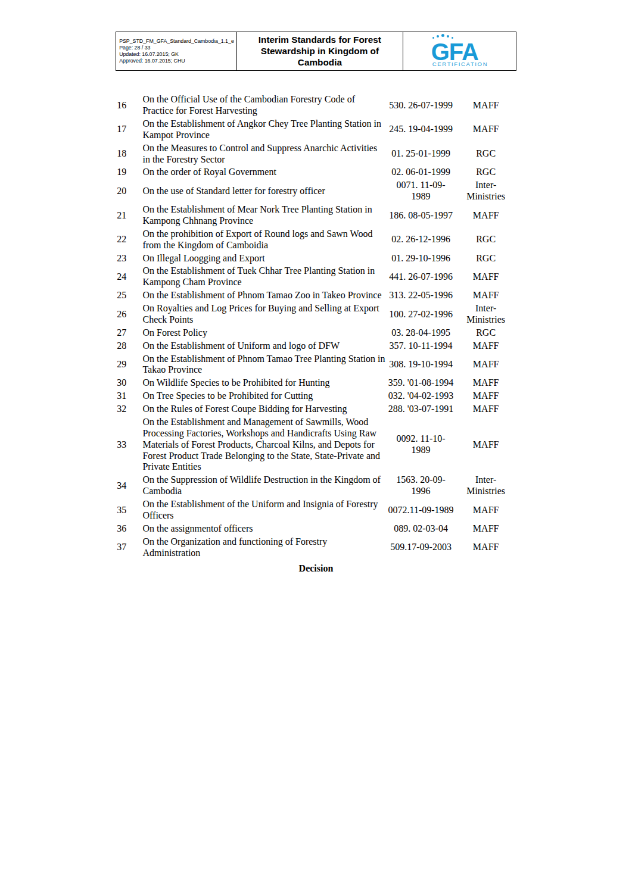| PSP_STD_FM_GFA_Standard_Cambodia_1.1_e Page: 28 / 33 Updated: 16.07.2015; GK Approved: 16.07.2015; CHU | Interim Standards for Forest Stewardship in Kingdom of Cambodia | GFA CERTIFICATION |
| 16 | On the Official Use of the Cambodian Forestry Code of Practice for Forest Harvesting | 530. 26-07-1999 | MAFF |
| 17 | On the Establishment of Angkor Chey Tree Planting Station in Kampot Province | 245. 19-04-1999 | MAFF |
| 18 | On the Measures to Control and Suppress Anarchic Activities in the Forestry Sector | 01. 25-01-1999 | RGC |
| 19 | On the order of Royal Government | 02. 06-01-1999 | RGC |
| 20 | On the use of Standard letter for forestry officer | 0071. 11-09-1989 | Inter-Ministries |
| 21 | On the Establishment of Mear Nork Tree Planting Station in Kampong Chhnang Province | 186. 08-05-1997 | MAFF |
| 22 | On the prohibition of Export of Round logs and Sawn Wood from the Kingdom of Camboidia | 02. 26-12-1996 | RGC |
| 23 | On Illegal Loogging and Export | 01. 29-10-1996 | RGC |
| 24 | On the Establishment of Tuek Chhar Tree Planting Station in Kampong Cham Province | 441. 26-07-1996 | MAFF |
| 25 | On the Establishment of Phnom Tamao Zoo in Takeo Province | 313. 22-05-1996 | MAFF |
| 26 | On Royalties and Log Prices for Buying and Selling at Export Check Points | 100. 27-02-1996 | Inter-Ministries |
| 27 | On Forest Policy | 03. 28-04-1995 | RGC |
| 28 | On the Establishment of Uniform and logo of DFW | 357. 10-11-1994 | MAFF |
| 29 | On the Establishment of Phnom Tamao Tree Planting Station in Takao Province | 308. 19-10-1994 | MAFF |
| 30 | On Wildlife Species to be Prohibited for Hunting | 359. '01-08-1994 | MAFF |
| 31 | On Tree Species to be Prohibited for Cutting | 032. '04-02-1993 | MAFF |
| 32 | On the Rules of Forest Coupe Bidding for Harvesting | 288. '03-07-1991 | MAFF |
| 33 | On the Establishment and Management of Sawmills, Wood Processing Factories, Workshops and Handicrafts Using Raw Materials of Forest Products, Charcoal Kilns, and Depots for Forest Product Trade Belonging to the State, State-Private and Private Entities | 0092. 11-10-1989 | MAFF |
| 34 | On the Suppression of Wildlife Destruction in the Kingdom of Cambodia | 1563. 20-09-1996 | Inter-Ministries |
| 35 | On the Establishment of the Uniform and Insignia of Forestry Officers | 0072.11-09-1989 | MAFF |
| 36 | On the assignmentof officers | 089. 02-03-04 | MAFF |
| 37 | On the Organization and functioning of Forestry Administration | 509.17-09-2003 | MAFF |
Decision